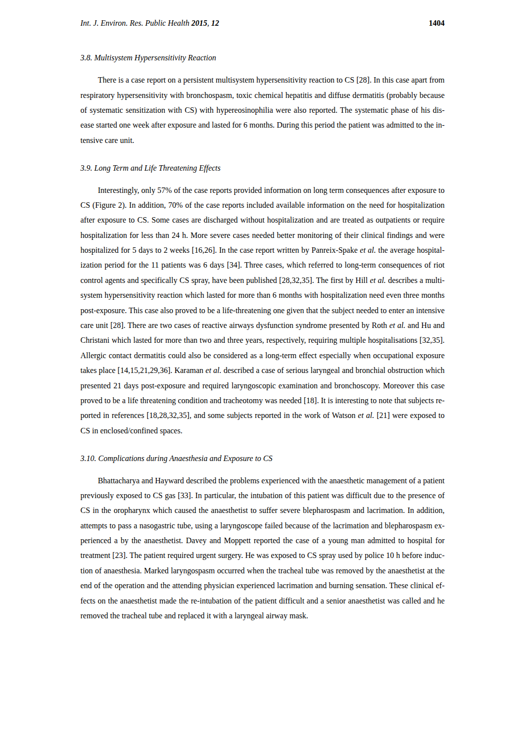Int. J. Environ. Res. Public Health 2015, 12 1404
3.8. Multisystem Hypersensitivity Reaction
There is a case report on a persistent multisystem hypersensitivity reaction to CS [28]. In this case apart from respiratory hypersensitivity with bronchospasm, toxic chemical hepatitis and diffuse dermatitis (probably because of systematic sensitization with CS) with hypereosinophilia were also reported. The systematic phase of his disease started one week after exposure and lasted for 6 months. During this period the patient was admitted to the intensive care unit.
3.9. Long Term and Life Threatening Effects
Interestingly, only 57% of the case reports provided information on long term consequences after exposure to CS (Figure 2). In addition, 70% of the case reports included available information on the need for hospitalization after exposure to CS. Some cases are discharged without hospitalization and are treated as outpatients or require hospitalization for less than 24 h. More severe cases needed better monitoring of their clinical findings and were hospitalized for 5 days to 2 weeks [16,26]. In the case report written by Panreix-Spake et al. the average hospitalization period for the 11 patients was 6 days [34]. Three cases, which referred to long-term consequences of riot control agents and specifically CS spray, have been published [28,32,35]. The first by Hill et al. describes a multisystem hypersensitivity reaction which lasted for more than 6 months with hospitalization need even three months post-exposure. This case also proved to be a life-threatening one given that the subject needed to enter an intensive care unit [28]. There are two cases of reactive airways dysfunction syndrome presented by Roth et al. and Hu and Christani which lasted for more than two and three years, respectively, requiring multiple hospitalisations [32,35]. Allergic contact dermatitis could also be considered as a long-term effect especially when occupational exposure takes place [14,15,21,29,36]. Karaman et al. described a case of serious laryngeal and bronchial obstruction which presented 21 days post-exposure and required laryngoscopic examination and bronchoscopy. Moreover this case proved to be a life threatening condition and tracheotomy was needed [18]. It is interesting to note that subjects reported in references [18,28,32,35], and some subjects reported in the work of Watson et al. [21] were exposed to CS in enclosed/confined spaces.
3.10. Complications during Anaesthesia and Exposure to CS
Bhattacharya and Hayward described the problems experienced with the anaesthetic management of a patient previously exposed to CS gas [33]. In particular, the intubation of this patient was difficult due to the presence of CS in the oropharynx which caused the anaesthetist to suffer severe blepharospasm and lacrimation. In addition, attempts to pass a nasogastric tube, using a laryngoscope failed because of the lacrimation and blepharospasm experienced a by the anaesthetist. Davey and Moppett reported the case of a young man admitted to hospital for treatment [23]. The patient required urgent surgery. He was exposed to CS spray used by police 10 h before induction of anaesthesia. Marked laryngospasm occurred when the tracheal tube was removed by the anaesthetist at the end of the operation and the attending physician experienced lacrimation and burning sensation. These clinical effects on the anaesthetist made the re-intubation of the patient difficult and a senior anaesthetist was called and he removed the tracheal tube and replaced it with a laryngeal airway mask.